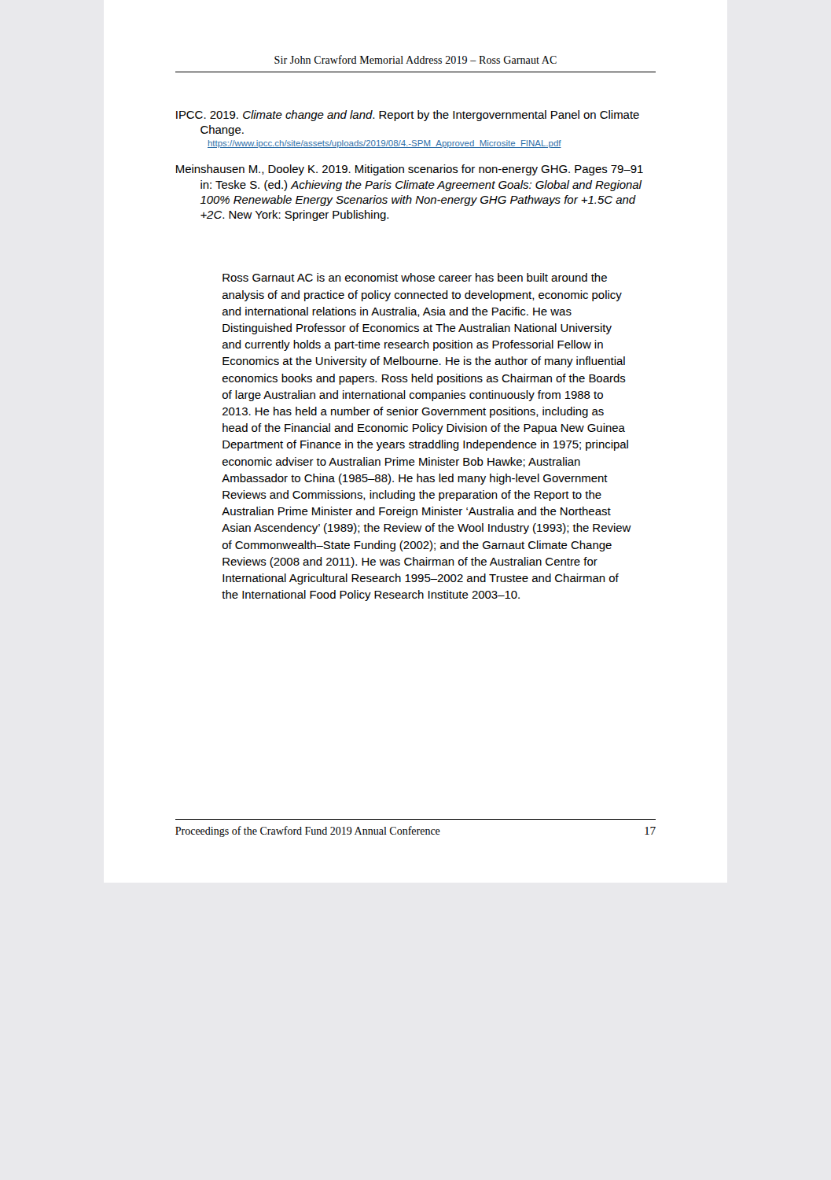Sir John Crawford Memorial Address 2019 – Ross Garnaut AC
IPCC. 2019. Climate change and land. Report by the Intergovernmental Panel on Climate Change. https://www.ipcc.ch/site/assets/uploads/2019/08/4.-SPM_Approved_Microsite_FINAL.pdf
Meinshausen M., Dooley K. 2019. Mitigation scenarios for non-energy GHG. Pages 79–91 in: Teske S. (ed.) Achieving the Paris Climate Agreement Goals: Global and Regional 100% Renewable Energy Scenarios with Non-energy GHG Pathways for +1.5C and +2C. New York: Springer Publishing.
Ross Garnaut AC is an economist whose career has been built around the analysis of and practice of policy connected to development, economic policy and international relations in Australia, Asia and the Pacific. He was Distinguished Professor of Economics at The Australian National University and currently holds a part-time research position as Professorial Fellow in Economics at the University of Melbourne. He is the author of many influential economics books and papers. Ross held positions as Chairman of the Boards of large Australian and international companies continuously from 1988 to 2013. He has held a number of senior Government positions, including as head of the Financial and Economic Policy Division of the Papua New Guinea Department of Finance in the years straddling Independence in 1975; principal economic adviser to Australian Prime Minister Bob Hawke; Australian Ambassador to China (1985–88). He has led many high-level Government Reviews and Commissions, including the preparation of the Report to the Australian Prime Minister and Foreign Minister ‘Australia and the Northeast Asian Ascendency’ (1989); the Review of the Wool Industry (1993); the Review of Commonwealth–State Funding (2002); and the Garnaut Climate Change Reviews (2008 and 2011). He was Chairman of the Australian Centre for International Agricultural Research 1995–2002 and Trustee and Chairman of the International Food Policy Research Institute 2003–10.
Proceedings of the Crawford Fund 2019 Annual Conference 17